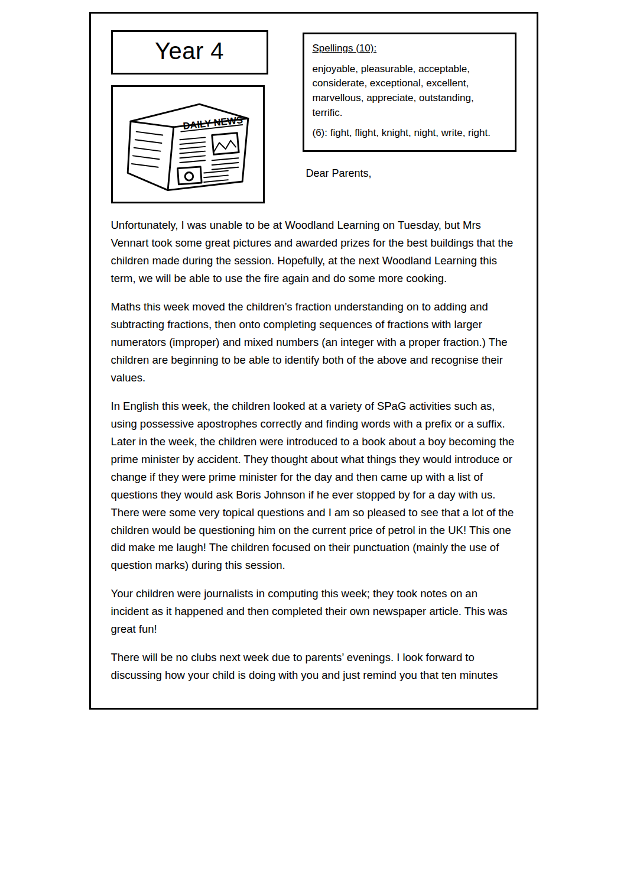Year 4
DAILY NEWS
Spellings (10):
enjoyable, pleasurable, acceptable, considerate, exceptional, excellent, marvellous, appreciate, outstanding, terrific.
(6): fight, flight, knight, night, write, right.
Dear Parents,
Unfortunately, I was unable to be at Woodland Learning on Tuesday, but Mrs Vennart took some great pictures and awarded prizes for the best buildings that the children made during the session. Hopefully, at the next Woodland Learning this term, we will be able to use the fire again and do some more cooking.
Maths this week moved the children’s fraction understanding on to adding and subtracting fractions, then onto completing sequences of fractions with larger numerators (improper) and mixed numbers (an integer with a proper fraction.) The children are beginning to be able to identify both of the above and recognise their values.
In English this week, the children looked at a variety of SPaG activities such as, using possessive apostrophes correctly and finding words with a prefix or a suffix. Later in the week, the children were introduced to a book about a boy becoming the prime minister by accident. They thought about what things they would introduce or change if they were prime minister for the day and then came up with a list of questions they would ask Boris Johnson if he ever stopped by for a day with us. There were some very topical questions and I am so pleased to see that a lot of the children would be questioning him on the current price of petrol in the UK! This one did make me laugh! The children focused on their punctuation (mainly the use of question marks) during this session.
Your children were journalists in computing this week; they took notes on an incident as it happened and then completed their own newspaper article. This was great fun!
There will be no clubs next week due to parents’ evenings. I look forward to discussing how your child is doing with you and just remind you that ten minutes